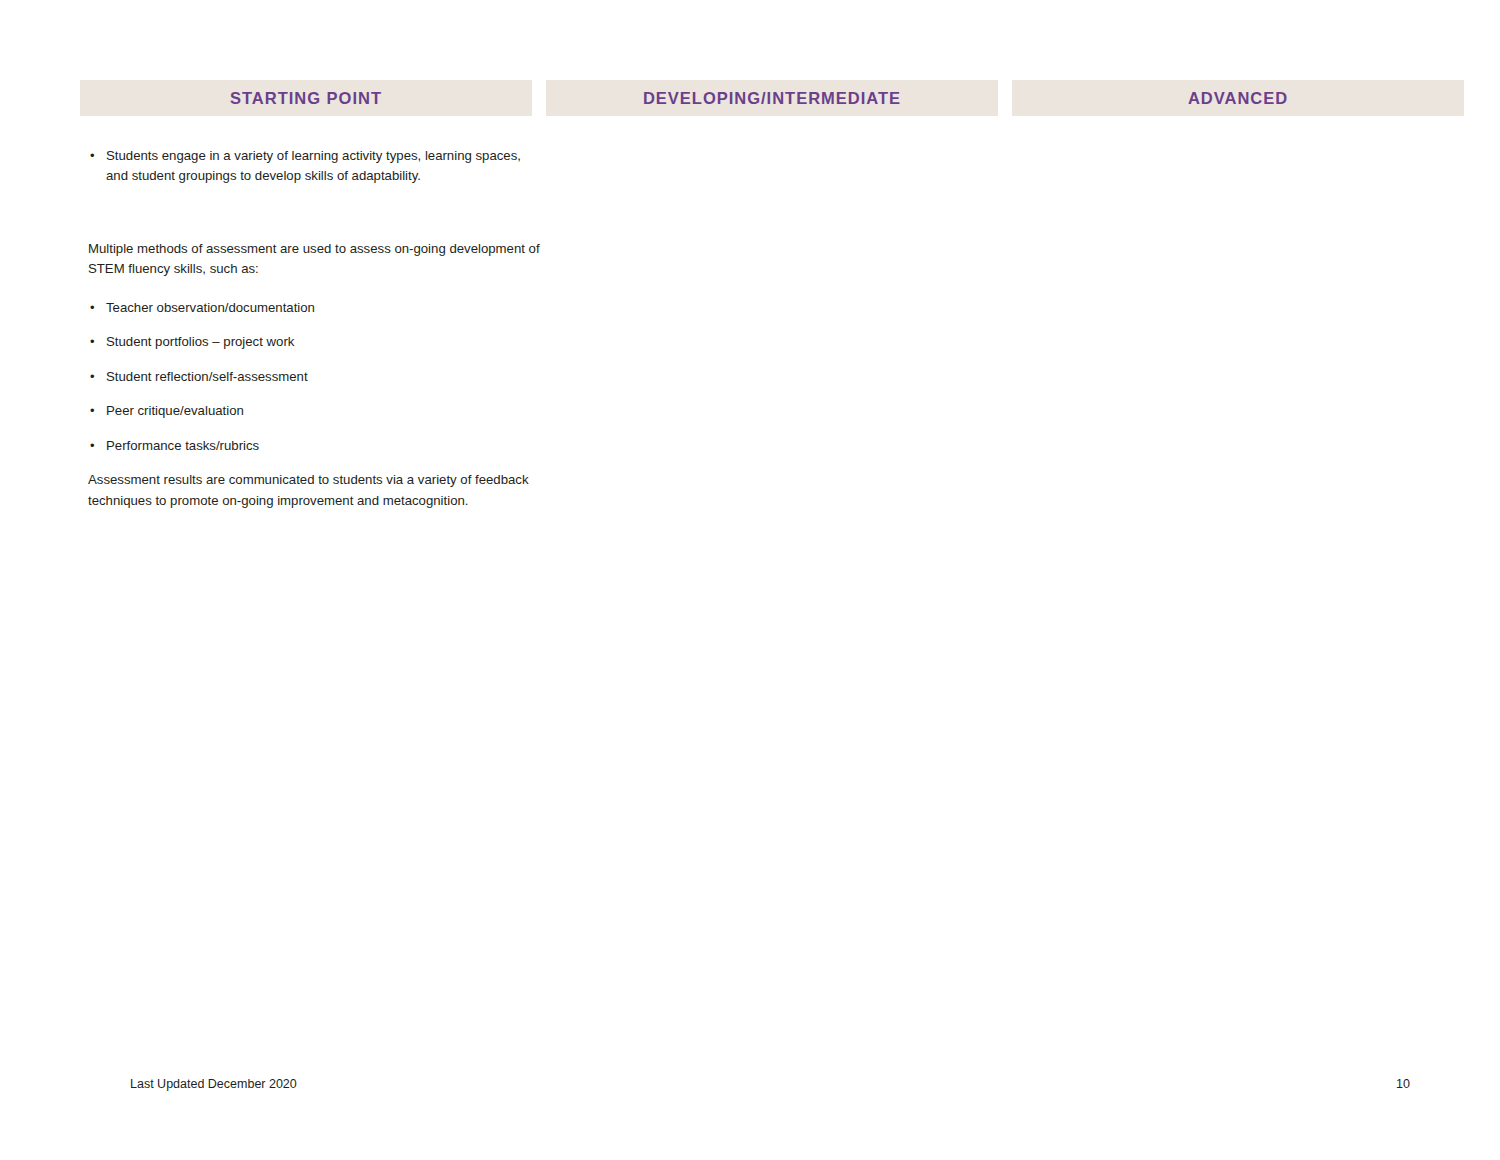STARTING POINT
DEVELOPING/INTERMEDIATE
ADVANCED
Students engage in a variety of learning activity types, learning spaces, and student groupings to develop skills of adaptability.
Multiple methods of assessment are used to assess on-going development of STEM fluency skills, such as:
Teacher observation/documentation
Student portfolios – project work
Student reflection/self-assessment
Peer critique/evaluation
Performance tasks/rubrics
Assessment results are communicated to students via a variety of feedback techniques to promote on-going improvement and metacognition.
Last Updated December 2020
10